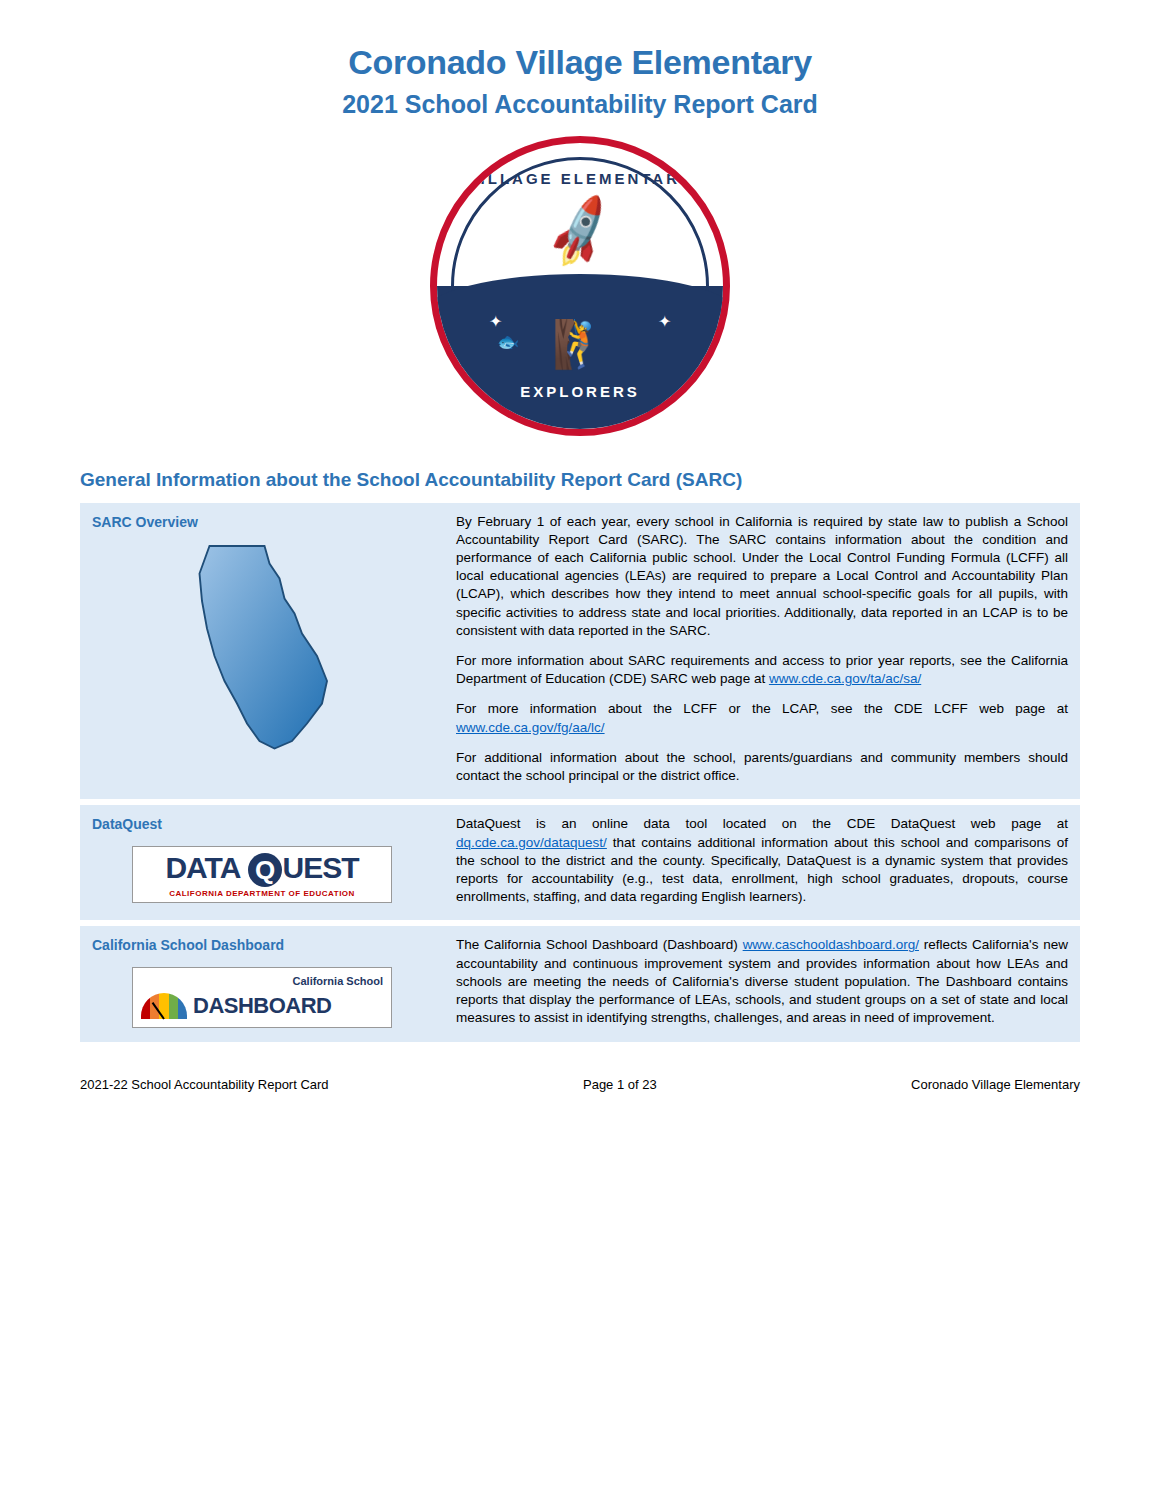Coronado Village Elementary
2021 School Accountability Report Card
VILLAGE ELEMENTARY
🚀
🧗
✦ ✦ 🐟
EXPLORERS
General Information about the School Accountability Report Card (SARC)
| SARC Overview | By February 1 of each year, every school in California is required by state law to publish a School Accountability Report Card (SARC). The SARC contains information about the condition and performance of each California public school. Under the Local Control Funding Formula (LCFF) all local educational agencies (LEAs) are required to prepare a Local Control and Accountability Plan (LCAP), which describes how they intend to meet annual school-specific goals for all pupils, with specific activities to address state and local priorities. Additionally, data reported in an LCAP is to be consistent with data reported in the SARC. For more information about SARC requirements and access to prior year reports, see the California Department of Education (CDE) SARC web page at www.cde.ca.gov/ta/ac/sa/ For more information about the LCFF or the LCAP, see the CDE LCFF web page at www.cde.ca.gov/fg/aa/lc/ For additional information about the school, parents/guardians and community members should contact the school principal or the district office. |
| DataQuest DATA Q UEST CALIFORNIA DEPARTMENT OF EDUCATION | DataQuest is an online data tool located on the CDE DataQuest web page at dq.cde.ca.gov/dataquest/ that contains additional information about this school and comparisons of the school to the district and the county. Specifically, DataQuest is a dynamic system that provides reports for accountability (e.g., test data, enrollment, high school graduates, dropouts, course enrollments, staffing, and data regarding English learners). |
| California School Dashboard California School DASHBOARD | The California School Dashboard (Dashboard) www.caschooldashboard.org/ reflects California's new accountability and continuous improvement system and provides information about how LEAs and schools are meeting the needs of California's diverse student population. The Dashboard contains reports that display the performance of LEAs, schools, and student groups on a set of state and local measures to assist in identifying strengths, challenges, and areas in need of improvement. |
2021-22 School Accountability Report Card
Page 1 of 23
Coronado Village Elementary